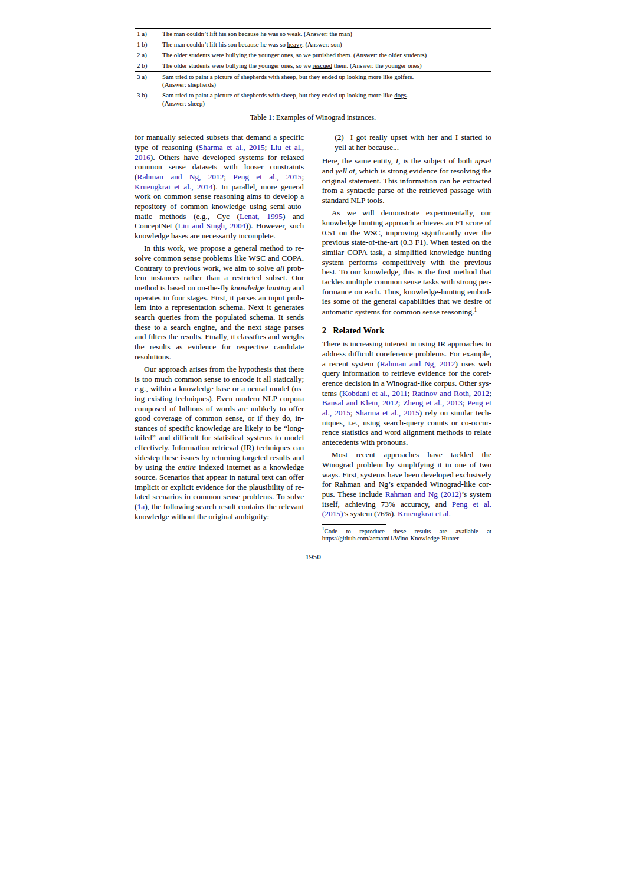| 1 a) | The man couldn’t lift his son because he was so weak . (Answer: the man) |
| 1 b) | The man couldn’t lift his son because he was so heavy . (Answer: son) |
| 2 a) | The older students were bullying the younger ones, so we punished them. (Answer: the older students) |
| 2 b) | The older students were bullying the younger ones, so we rescued them. (Answer: the younger ones) |
| 3 a) | Sam tried to paint a picture of shepherds with sheep, but they ended up looking more like golfers . (Answer: shepherds) |
| 3 b) | Sam tried to paint a picture of shepherds with sheep, but they ended up looking more like dogs . (Answer: sheep) |
Table 1: Examples of Winograd instances.
for manually selected subsets that demand a specific type of reasoning (Sharma et al., 2015; Liu et al., 2016). Others have developed systems for relaxed common sense datasets with looser constraints (Rahman and Ng, 2012; Peng et al., 2015; Kruengkrai et al., 2014). In parallel, more general work on common sense reasoning aims to develop a repository of common knowledge using semi-automatic methods (e.g., Cyc (Lenat, 1995) and ConceptNet (Liu and Singh, 2004)). However, such knowledge bases are necessarily incomplete.
In this work, we propose a general method to resolve common sense problems like WSC and COPA. Contrary to previous work, we aim to solve all problem instances rather than a restricted subset. Our method is based on on-the-fly knowledge hunting and operates in four stages. First, it parses an input problem into a representation schema. Next it generates search queries from the populated schema. It sends these to a search engine, and the next stage parses and filters the results. Finally, it classifies and weighs the results as evidence for respective candidate resolutions.
Our approach arises from the hypothesis that there is too much common sense to encode it all statically; e.g., within a knowledge base or a neural model (using existing techniques). Even modern NLP corpora composed of billions of words are unlikely to offer good coverage of common sense, or if they do, instances of specific knowledge are likely to be “long-tailed” and difficult for statistical systems to model effectively. Information retrieval (IR) techniques can sidestep these issues by returning targeted results and by using the entire indexed internet as a knowledge source. Scenarios that appear in natural text can offer implicit or explicit evidence for the plausibility of related scenarios in common sense problems. To solve (1a), the following search result contains the relevant knowledge without the original ambiguity:
(2) I got really upset with her and I started to yell at her because...
Here, the same entity, I, is the subject of both upset and yell at, which is strong evidence for resolving the original statement. This information can be extracted from a syntactic parse of the retrieved passage with standard NLP tools.
As we will demonstrate experimentally, our knowledge hunting approach achieves an F1 score of 0.51 on the WSC, improving significantly over the previous state-of-the-art (0.3 F1). When tested on the similar COPA task, a simplified knowledge hunting system performs competitively with the previous best. To our knowledge, this is the first method that tackles multiple common sense tasks with strong performance on each. Thus, knowledge-hunting embodies some of the general capabilities that we desire of automatic systems for common sense reasoning.1
2 Related Work
There is increasing interest in using IR approaches to address difficult coreference problems. For example, a recent system (Rahman and Ng, 2012) uses web query information to retrieve evidence for the coreference decision in a Winograd-like corpus. Other systems (Kobdani et al., 2011; Ratinov and Roth, 2012; Bansal and Klein, 2012; Zheng et al., 2013; Peng et al., 2015; Sharma et al., 2015) rely on similar techniques, i.e., using search-query counts or co-occurrence statistics and word alignment methods to relate antecedents with pronouns.
Most recent approaches have tackled the Winograd problem by simplifying it in one of two ways. First, systems have been developed exclusively for Rahman and Ng’s expanded Winograd-like corpus. These include Rahman and Ng (2012)’s system itself, achieving 73% accuracy, and Peng et al. (2015)’s system (76%). Kruengkrai et al.
1Code to reproduce these results are available at https://github.com/aemami1/Wino-Knowledge-Hunter
1950